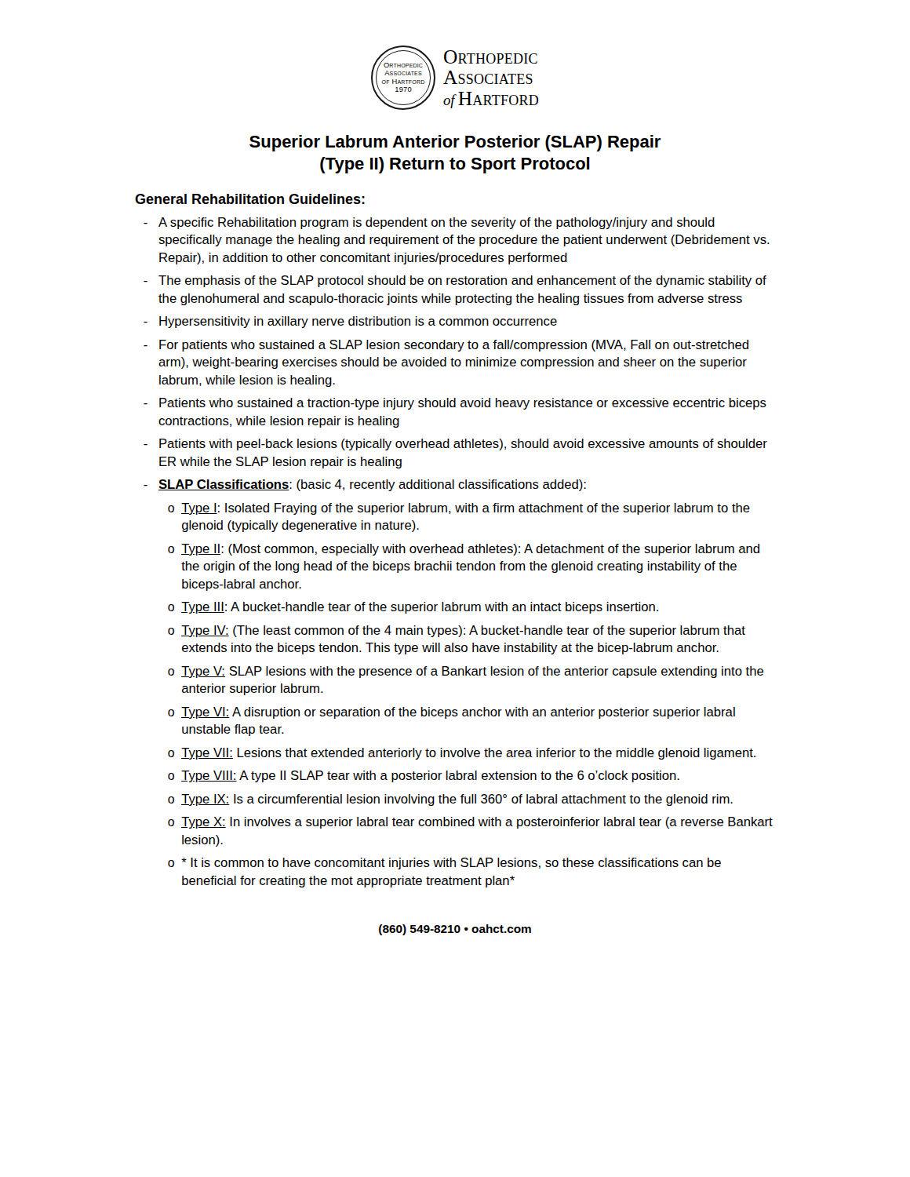Orthopedic
Associates
of Hartford
1970
Orthopedic Associates of Hartford
Superior Labrum Anterior Posterior (SLAP) Repair
(Type II) Return to Sport Protocol
General Rehabilitation Guidelines:
A specific Rehabilitation program is dependent on the severity of the pathology/injury and should specifically manage the healing and requirement of the procedure the patient underwent (Debridement vs. Repair), in addition to other concomitant injuries/procedures performed
The emphasis of the SLAP protocol should be on restoration and enhancement of the dynamic stability of the glenohumeral and scapulo-thoracic joints while protecting the healing tissues from adverse stress
Hypersensitivity in axillary nerve distribution is a common occurrence
For patients who sustained a SLAP lesion secondary to a fall/compression (MVA, Fall on out-stretched arm), weight-bearing exercises should be avoided to minimize compression and sheer on the superior labrum, while lesion is healing.
Patients who sustained a traction-type injury should avoid heavy resistance or excessive eccentric biceps contractions, while lesion repair is healing
Patients with peel-back lesions (typically overhead athletes), should avoid excessive amounts of shoulder ER while the SLAP lesion repair is healing
SLAP Classifications: (basic 4, recently additional classifications added):
Type I: Isolated Fraying of the superior labrum, with a firm attachment of the superior labrum to the glenoid (typically degenerative in nature).
Type II: (Most common, especially with overhead athletes): A detachment of the superior labrum and the origin of the long head of the biceps brachii tendon from the glenoid creating instability of the biceps-labral anchor.
Type III: A bucket-handle tear of the superior labrum with an intact biceps insertion.
Type IV: (The least common of the 4 main types): A bucket-handle tear of the superior labrum that extends into the biceps tendon. This type will also have instability at the bicep-labrum anchor.
Type V: SLAP lesions with the presence of a Bankart lesion of the anterior capsule extending into the anterior superior labrum.
Type VI: A disruption or separation of the biceps anchor with an anterior posterior superior labral unstable flap tear.
Type VII: Lesions that extended anteriorly to involve the area inferior to the middle glenoid ligament.
Type VIII: A type II SLAP tear with a posterior labral extension to the 6 o’clock position.
Type IX: Is a circumferential lesion involving the full 360° of labral attachment to the glenoid rim.
Type X: In involves a superior labral tear combined with a posteroinferior labral tear (a reverse Bankart lesion).
* It is common to have concomitant injuries with SLAP lesions, so these classifications can be beneficial for creating the mot appropriate treatment plan*
(860) 549-8210 • oahct.com